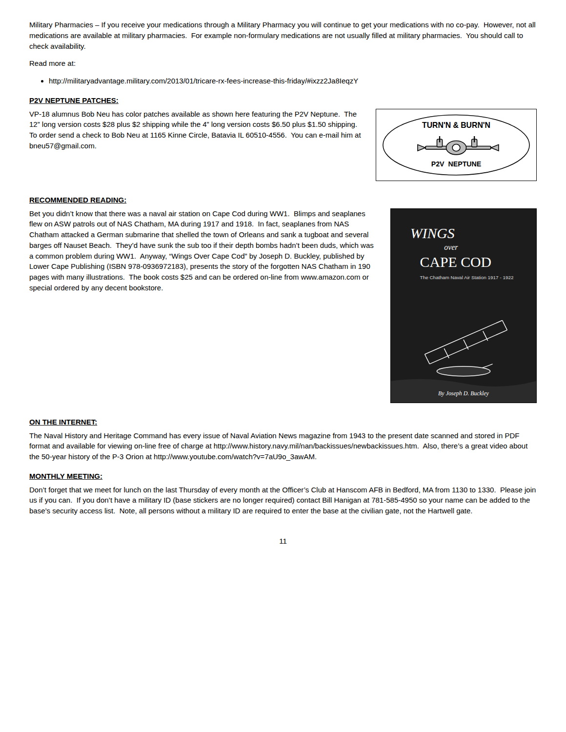Military Pharmacies – If you receive your medications through a Military Pharmacy you will continue to get your medications with no co-pay. However, not all medications are available at military pharmacies. For example non-formulary medications are not usually filled at military pharmacies. You should call to check availability.
Read more at:
http://militaryadvantage.military.com/2013/01/tricare-rx-fees-increase-this-friday/#ixzz2Ja8IeqzY
P2V NEPTUNE PATCHES:
TURN'N & BURN'N P2V NEPTUNE
VP-18 alumnus Bob Neu has color patches available as shown here featuring the P2V Neptune. The 12” long version costs $28 plus $2 shipping while the 4” long version costs $6.50 plus $1.50 shipping. To order send a check to Bob Neu at 1165 Kinne Circle, Batavia IL 60510-4556. You can e-mail him at bneu57@gmail.com.
RECOMMENDED READING:
WINGS over CAPE COD The Chatham Naval Air Station 1917 - 1922 By Joseph D. Buckley
Bet you didn’t know that there was a naval air station on Cape Cod during WW1. Blimps and seaplanes flew on ASW patrols out of NAS Chatham, MA during 1917 and 1918. In fact, seaplanes from NAS Chatham attacked a German submarine that shelled the town of Orleans and sank a tugboat and several barges off Nauset Beach. They’d have sunk the sub too if their depth bombs hadn’t been duds, which was a common problem during WW1. Anyway, “Wings Over Cape Cod” by Joseph D. Buckley, published by Lower Cape Publishing (ISBN 978-0936972183), presents the story of the forgotten NAS Chatham in 190 pages with many illustrations. The book costs $25 and can be ordered on-line from www.amazon.com or special ordered by any decent bookstore.
ON THE INTERNET:
The Naval History and Heritage Command has every issue of Naval Aviation News magazine from 1943 to the present date scanned and stored in PDF format and available for viewing on-line free of charge at http://www.history.navy.mil/nan/backissues/newbackissues.htm. Also, there’s a great video about the 50-year history of the P-3 Orion at http://www.youtube.com/watch?v=7aU9o_3awAM.
MONTHLY MEETING:
Don’t forget that we meet for lunch on the last Thursday of every month at the Officer’s Club at Hanscom AFB in Bedford, MA from 1130 to 1330. Please join us if you can. If you don’t have a military ID (base stickers are no longer required) contact Bill Hanigan at 781-585-4950 so your name can be added to the base’s security access list. Note, all persons without a military ID are required to enter the base at the civilian gate, not the Hartwell gate.
11